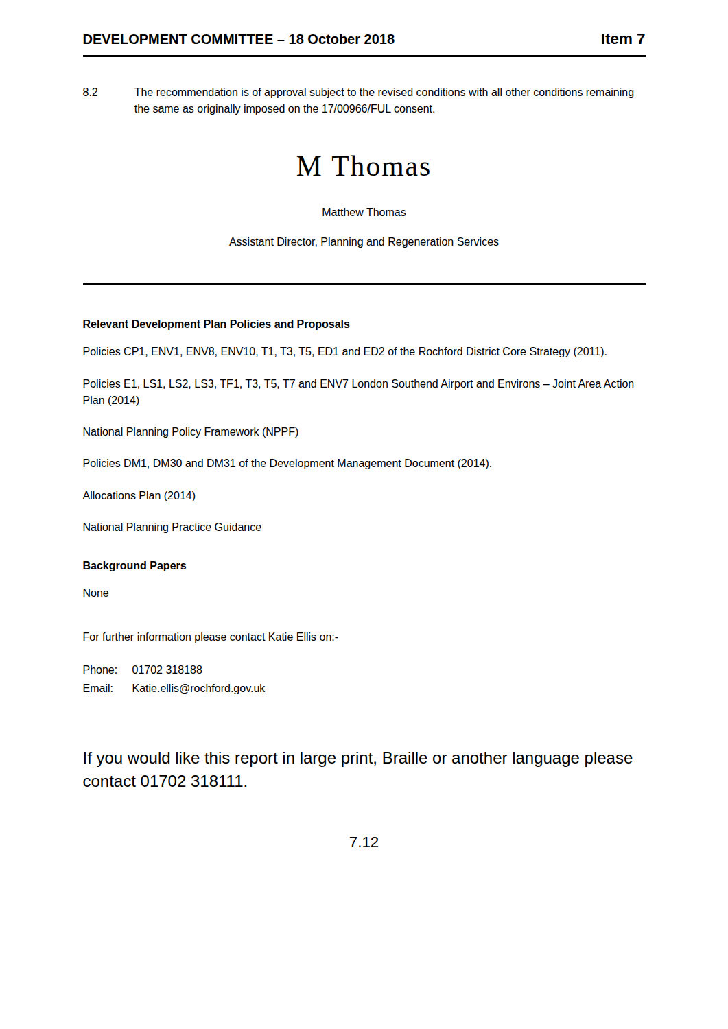DEVELOPMENT COMMITTEE – 18 October 2018 Item 7
8.2 The recommendation is of approval subject to the revised conditions with all other conditions remaining the same as originally imposed on the 17/00966/FUL consent.
M Thomas
Matthew Thomas
Assistant Director, Planning and Regeneration Services
Relevant Development Plan Policies and Proposals
Policies CP1, ENV1, ENV8, ENV10, T1, T3, T5, ED1 and ED2 of the Rochford District Core Strategy (2011).
Policies E1, LS1, LS2, LS3, TF1, T3, T5, T7 and ENV7 London Southend Airport and Environs – Joint Area Action Plan (2014)
National Planning Policy Framework (NPPF)
Policies DM1, DM30 and DM31 of the Development Management Document (2014).
Allocations Plan (2014)
National Planning Practice Guidance
Background Papers
None
For further information please contact Katie Ellis on:-
Phone: 01702 318188
Email: Katie.ellis@rochford.gov.uk
If you would like this report in large print, Braille or another language please contact 01702 318111.
7.12